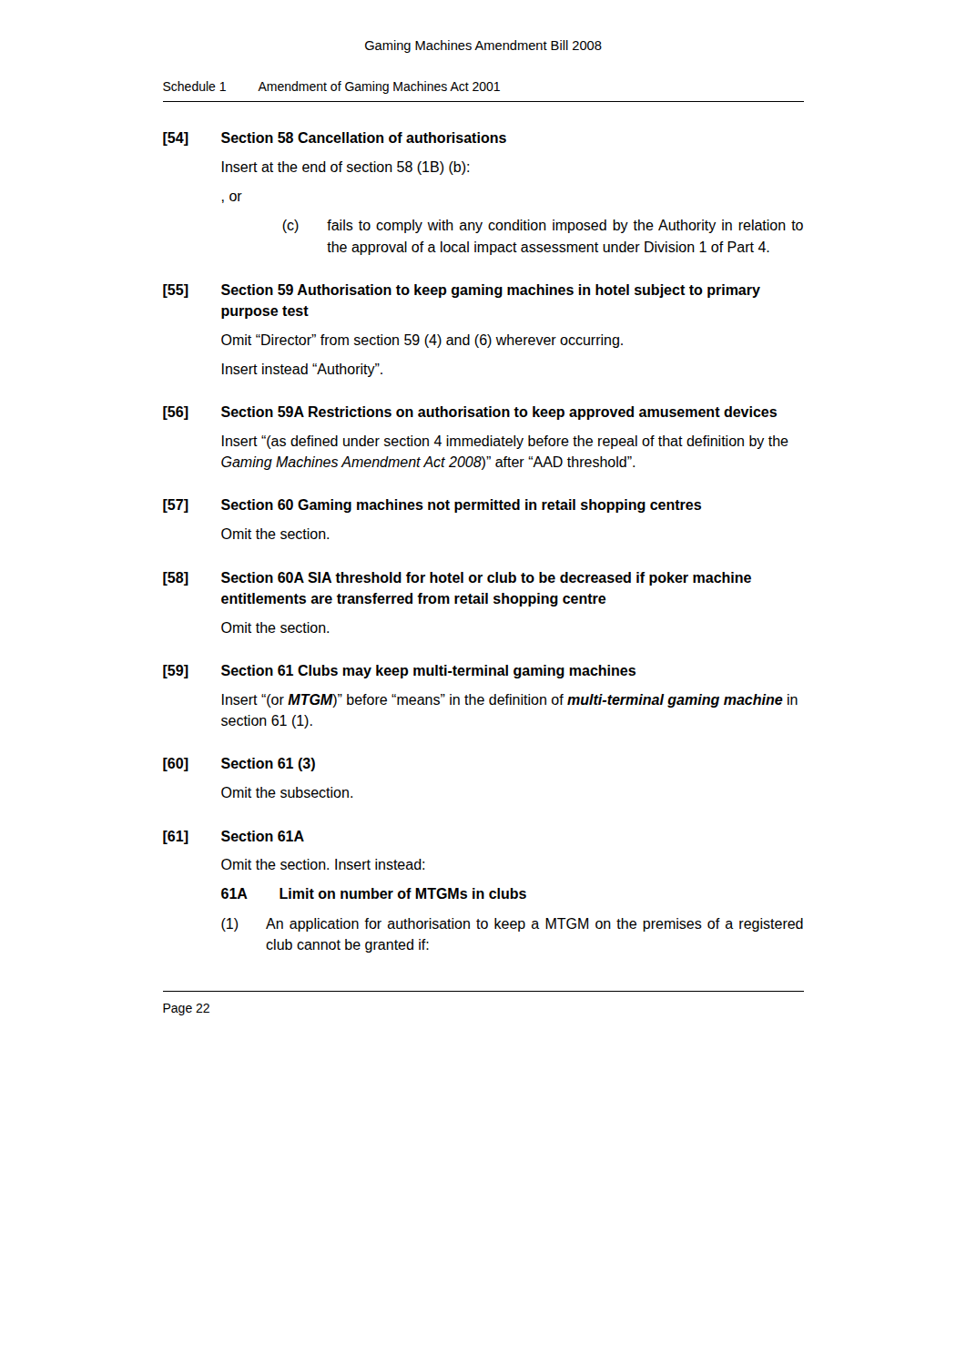Gaming Machines Amendment Bill 2008
Schedule 1 Amendment of Gaming Machines Act 2001
[54] Section 58 Cancellation of authorisations
Insert at the end of section 58 (1B) (b):
, or
(c) fails to comply with any condition imposed by the Authority in relation to the approval of a local impact assessment under Division 1 of Part 4.
[55] Section 59 Authorisation to keep gaming machines in hotel subject to primary purpose test
Omit “Director” from section 59 (4) and (6) wherever occurring.
Insert instead “Authority”.
[56] Section 59A Restrictions on authorisation to keep approved amusement devices
Insert “(as defined under section 4 immediately before the repeal of that definition by the Gaming Machines Amendment Act 2008)” after “AAD threshold”.
[57] Section 60 Gaming machines not permitted in retail shopping centres
Omit the section.
[58] Section 60A SIA threshold for hotel or club to be decreased if poker machine entitlements are transferred from retail shopping centre
Omit the section.
[59] Section 61 Clubs may keep multi-terminal gaming machines
Insert “(or MTGM)” before “means” in the definition of multi-terminal gaming machine in section 61 (1).
[60] Section 61 (3)
Omit the subsection.
[61] Section 61A
Omit the section. Insert instead:
61A Limit on number of MTGMs in clubs
(1) An application for authorisation to keep a MTGM on the premises of a registered club cannot be granted if:
Page 22